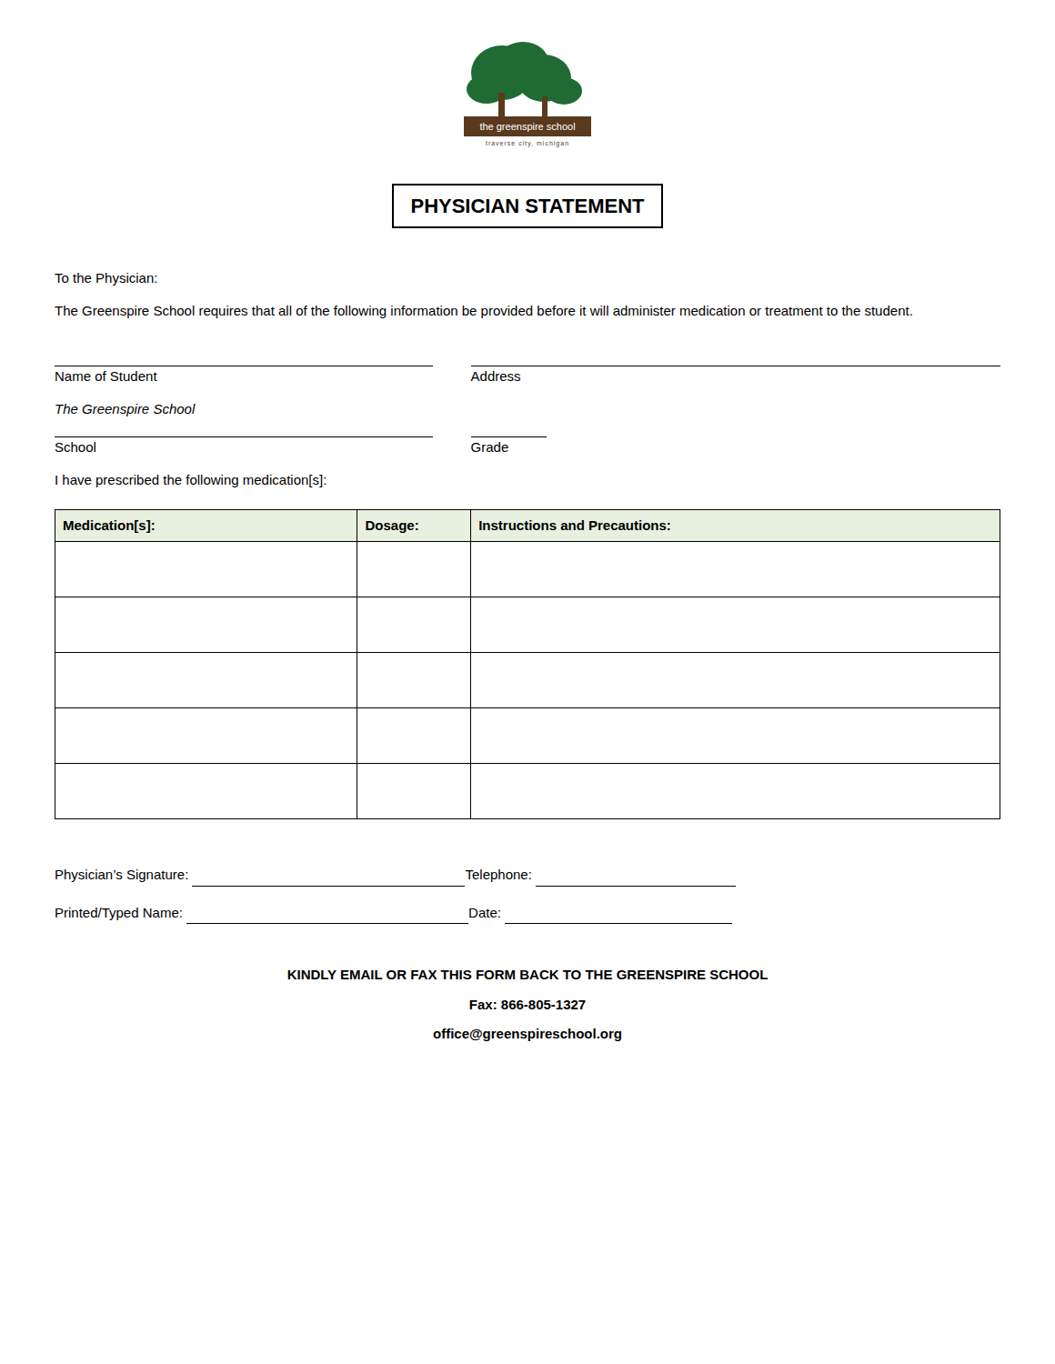the greenspire school traverse city, michigan
PHYSICIAN STATEMENT
To the Physician:
The Greenspire School requires that all of the following information be provided before it will administer medication or treatment to the student.
| Name of Student | | Address |
The Greenspire School
| School | | Grade |
I have prescribed the following medication[s]:
| Medication[s]: | Dosage: | Instructions and Precautions: |
| --- | --- | --- |
Physician’s Signature: Telephone:
Printed/Typed Name: Date:
KINDLY EMAIL OR FAX THIS FORM BACK TO THE GREENSPIRE SCHOOL
Fax: 866-805-1327
office@greenspireschool.org